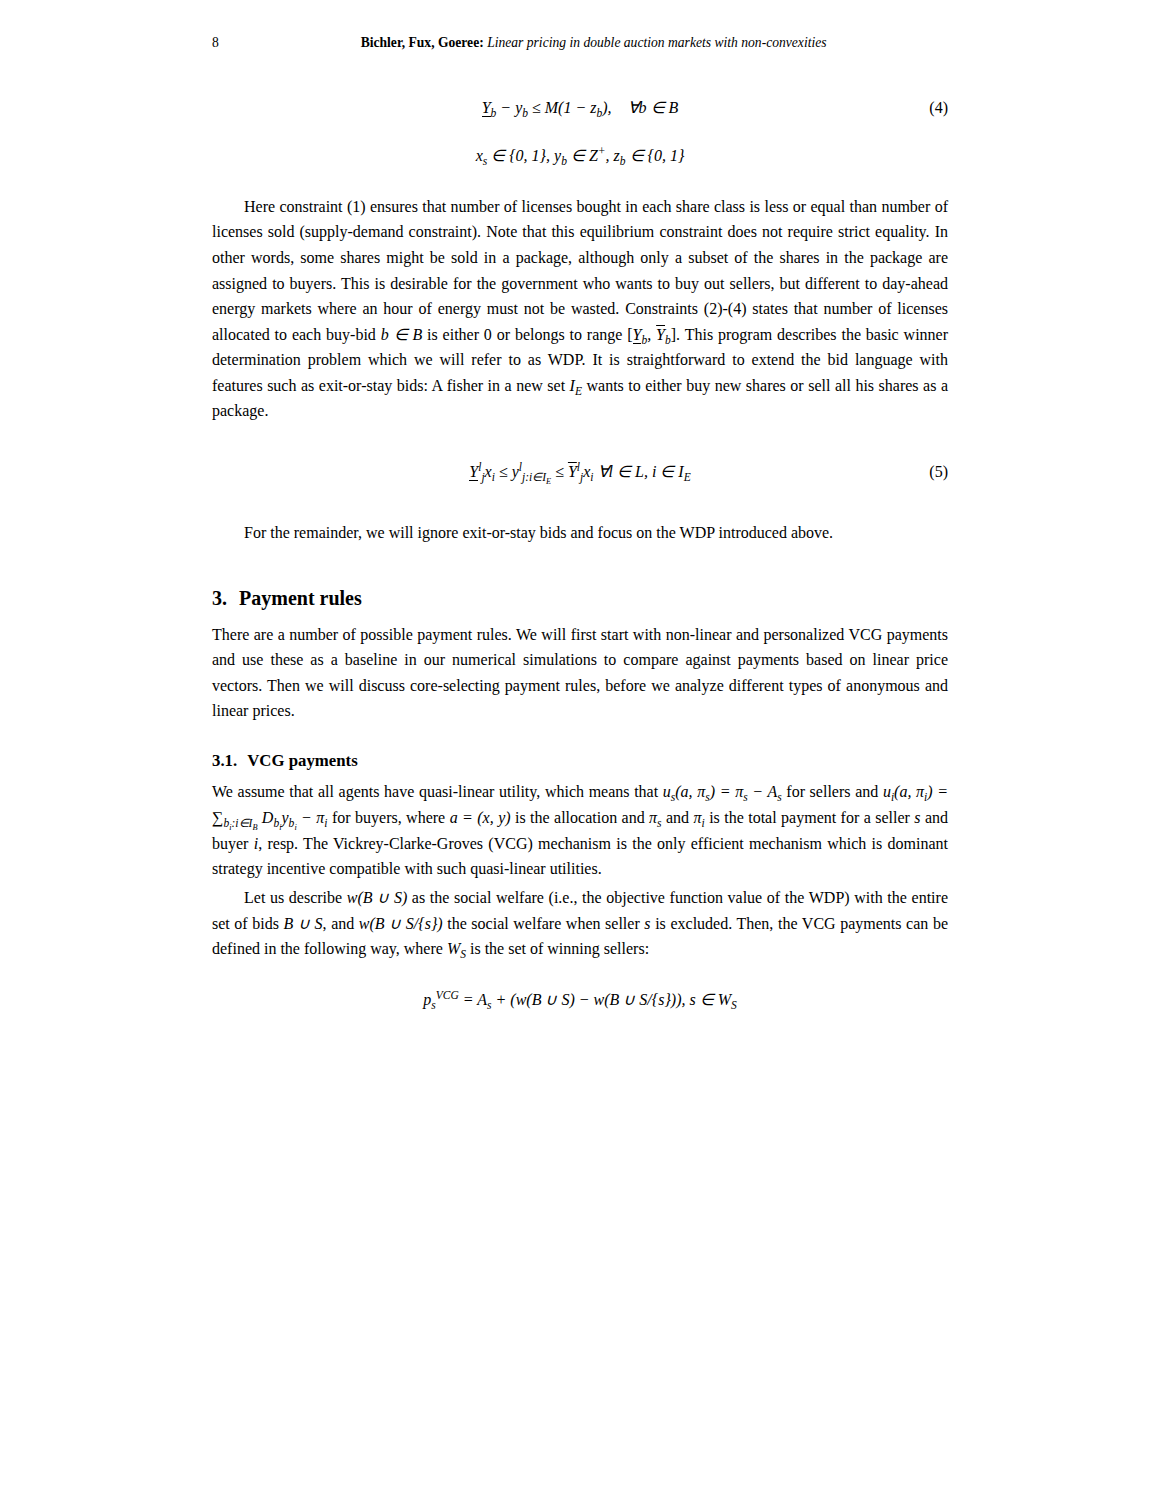8 Bichler, Fux, Goeree: Linear pricing in double auction markets with non-convexities
Yb − yb ≤ M(1 − zb), ∀b ∈ B
(4)
xs ∈ {0, 1}, yb ∈ Z+, zb ∈ {0, 1}
Here constraint (1) ensures that number of licenses bought in each share class is less or equal than number of licenses sold (supply-demand constraint). Note that this equilibrium constraint does not require strict equality. In other words, some shares might be sold in a package, although only a subset of the shares in the package are assigned to buyers. This is desirable for the government who wants to buy out sellers, but different to day-ahead energy markets where an hour of energy must not be wasted. Constraints (2)-(4) states that number of licenses allocated to each buy-bid b ∈ B is either 0 or belongs to range [Yb, Yb]. This program describes the basic winner determination problem which we will refer to as WDP. It is straightforward to extend the bid language with features such as exit-or-stay bids: A fisher in a new set IE wants to either buy new shares or sell all his shares as a package.
Yljxi ≤ ylj:i∈IE ≤ Yljxi ∀l ∈ L, i ∈ IE
(5)
For the remainder, we will ignore exit-or-stay bids and focus on the WDP introduced above.
3. Payment rules
There are a number of possible payment rules. We will first start with non-linear and personalized VCG payments and use these as a baseline in our numerical simulations to compare against payments based on linear price vectors. Then we will discuss core-selecting payment rules, before we analyze different types of anonymous and linear prices.
3.1. VCG payments
We assume that all agents have quasi-linear utility, which means that us(a, πs) = πs − As for sellers and ui(a, πi) = ∑bi:i∈IB Dbiybi − πi for buyers, where a = (x, y) is the allocation and πs and πi is the total payment for a seller s and buyer i, resp. The Vickrey-Clarke-Groves (VCG) mechanism is the only efficient mechanism which is dominant strategy incentive compatible with such quasi-linear utilities.
Let us describe w(B ∪ S) as the social welfare (i.e., the objective function value of the WDP) with the entire set of bids B ∪ S, and w(B ∪ S/{s}) the social welfare when seller s is excluded. Then, the VCG payments can be defined in the following way, where WS is the set of winning sellers:
psVCG = As + (w(B ∪ S) − w(B ∪ S/{s})), s ∈ WS